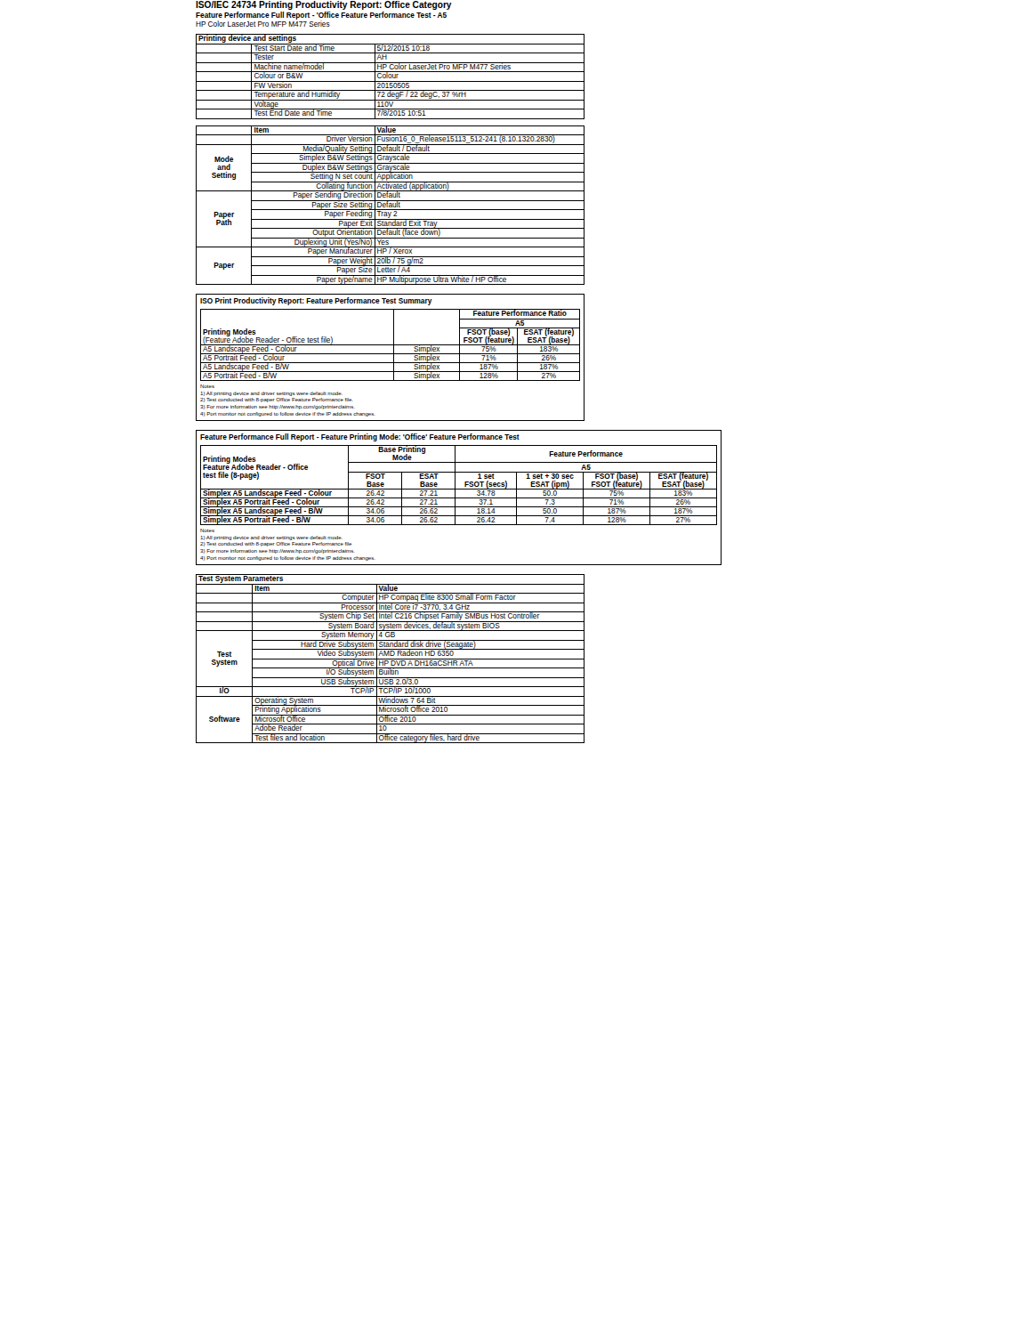ISO/IEC 24734 Printing Productivity Report: Office Category
Feature Performance Full Report - 'Office Feature Performance Test - A5
HP Color LaserJet Pro MFP M477 Series
| Printing device and settings |
| | Test Start Date and Time | 5/12/2015 10:18 |
| | Tester | AH |
| | Machine name/model | HP Color LaserJet Pro MFP M477 Series |
| | Colour or B&W | Colour |
| | FW Version | 20150505 |
| | Temperature and Humidity | 72 degF / 22 degC, 37 %rH |
| | Voltage | 110V |
| | Test End Date and Time | 7/8/2015 10:51 |
| | Item | Value |
| | Driver Version | Fusion16_0_Release15113_512-241 (8.10.1320.2830) |
| Mode and Setting | Media/Quality Setting | Default / Default |
| Simplex B&W Settings | Grayscale |
| Duplex B&W Settings | Grayscale |
| Setting N set count | Application |
| Collating function | Activated (application) |
| Paper Path | Paper Sending Direction | Default |
| Paper Size Setting | Default |
| Paper Feeding | Tray 2 |
| Paper Exit | Standard Exit Tray |
| Output Orientation | Default (face down) |
| Duplexing Unit (Yes/No) | Yes |
| Paper | Paper Manufacturer | HP / Xerox |
| Paper Weight | 20lb / 75 g/m2 |
| Paper Size | Letter / A4 |
| Paper type/name | HP Multipurpose Ultra White / HP Office |
ISO Print Productivity Report: Feature Performance Test Summary
| | | Feature Performance Ratio |
| A5 |
| Printing Modes (Feature Adobe Reader - Office test file) | | FSOT (base) FSOT (feature) | ESAT (feature) ESAT (base) |
| A5 Landscape Feed - Colour | Simplex | 75% | 183% |
| A5 Portrait Feed - Colour | Simplex | 71% | 26% |
| A5 Landscape Feed - B/W | Simplex | 187% | 187% |
| A5 Portrait Feed - B/W | Simplex | 128% | 27% |
Notes
1) All printing device and driver settings were default mode.
2) Test conducted with 8-paper Office Feature Performance file.
3) For more information see http://www.hp.com/go/printerclaims.
4) Port monitor not configured to follow device if the IP address changes.
Feature Performance Full Report - Feature Printing Mode: 'Office' Feature Performance Test
| Printing Modes Feature Adobe Reader - Office test file (8-page) | Base Printing Mode | Feature Performance |
| | A5 |
| FSOT Base | ESAT Base | 1 set FSOT (secs) | 1 set + 30 sec ESAT (ipm) | FSOT (base) FSOT (feature) | ESAT (feature) ESAT (base) |
| Simplex A5 Landscape Feed - Colour | 26.42 | 27.21 | 34.78 | 50.0 | 75% | 183% |
| Simplex A5 Portrait Feed - Colour | 26.42 | 27.21 | 37.1 | 7.3 | 71% | 26% |
| Simplex A5 Landscape Feed - B/W | 34.06 | 26.62 | 18.14 | 50.0 | 187% | 187% |
| Simplex A5 Portrait Feed - B/W | 34.06 | 26.62 | 26.42 | 7.4 | 128% | 27% |
Notes
1) All printing device and driver settings were default mode.
2) Test conducted with 8-paper Office Feature Performance file
3) For more information see http://www.hp.com/go/printerclaims.
4) Port monitor not configured to follow device if the IP address changes.
| Test System Parameters |
| | Item | Value |
| | Computer | HP Compaq Elite 8300 Small Form Factor |
| | Processor | Intel Core i7 -3770, 3.4 GHz |
| | System Chip Set | Intel C216 Chipset Family SMBus Host Controller |
| | System Board | system devices, default system BIOS |
| Test System | System Memory | 4 GB |
| Hard Drive Subsystem | Standard disk drive (Seagate) |
| Video Subsystem | AMD Radeon HD 6350 |
| Optical Drive | HP DVD A DH16aCSHR ATA |
| I/O Subsystem | Builtin |
| USB Subsystem | USB 2.0/3.0 |
| I/O | TCP/IP | TCP/IP 10/1000 |
| Software | Operating System | Windows 7 64 Bit |
| Printing Applications | Microsoft Office 2010 |
| Microsoft Office | Office 2010 |
| Adobe Reader | 10 |
| Test files and location | Office category files, hard drive |